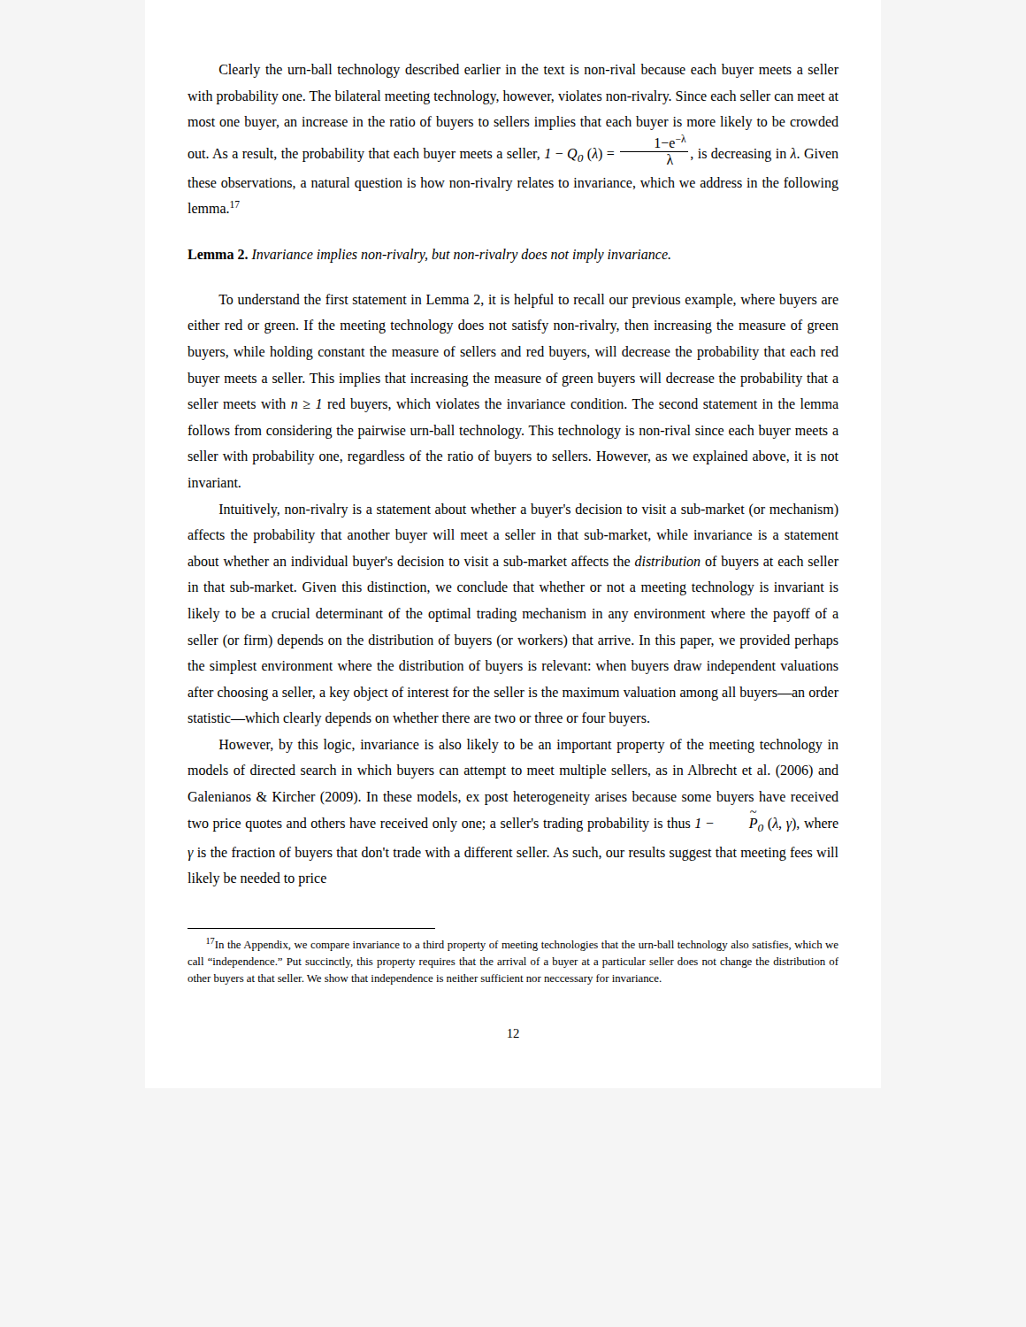Clearly the urn-ball technology described earlier in the text is non-rival because each buyer meets a seller with probability one. The bilateral meeting technology, however, violates non-rivalry. Since each seller can meet at most one buyer, an increase in the ratio of buyers to sellers implies that each buyer is more likely to be crowded out. As a result, the probability that each buyer meets a seller, 1 − Q0 (λ) = 1−e−λ λ, is decreasing in λ. Given these observations, a natural question is how non-rivalry relates to invariance, which we address in the following lemma.17
Lemma 2. Invariance implies non-rivalry, but non-rivalry does not imply invariance.
To understand the first statement in Lemma 2, it is helpful to recall our previous example, where buyers are either red or green. If the meeting technology does not satisfy non-rivalry, then increasing the measure of green buyers, while holding constant the measure of sellers and red buyers, will decrease the probability that each red buyer meets a seller. This implies that increasing the measure of green buyers will decrease the probability that a seller meets with n ≥ 1 red buyers, which violates the invariance condition. The second statement in the lemma follows from considering the pairwise urn-ball technology. This technology is non-rival since each buyer meets a seller with probability one, regardless of the ratio of buyers to sellers. However, as we explained above, it is not invariant.
Intuitively, non-rivalry is a statement about whether a buyer's decision to visit a sub-market (or mechanism) affects the probability that another buyer will meet a seller in that sub-market, while invariance is a statement about whether an individual buyer's decision to visit a sub-market affects the distribution of buyers at each seller in that sub-market. Given this distinction, we conclude that whether or not a meeting technology is invariant is likely to be a crucial determinant of the optimal trading mechanism in any environment where the payoff of a seller (or firm) depends on the distribution of buyers (or workers) that arrive. In this paper, we provided perhaps the simplest environment where the distribution of buyers is relevant: when buyers draw independent valuations after choosing a seller, a key object of interest for the seller is the maximum valuation among all buyers—an order statistic—which clearly depends on whether there are two or three or four buyers.
However, by this logic, invariance is also likely to be an important property of the meeting technology in models of directed search in which buyers can attempt to meet multiple sellers, as in Albrecht et al. (2006) and Galenianos & Kircher (2009). In these models, ex post heterogeneity arises because some buyers have received two price quotes and others have received only one; a seller's trading probability is thus 1 − ~P0 (λ, γ), where γ is the fraction of buyers that don't trade with a different seller. As such, our results suggest that meeting fees will likely be needed to price
17In the Appendix, we compare invariance to a third property of meeting technologies that the urn-ball technology also satisfies, which we call “independence.” Put succinctly, this property requires that the arrival of a buyer at a particular seller does not change the distribution of other buyers at that seller. We show that independence is neither sufficient nor neccessary for invariance.
12